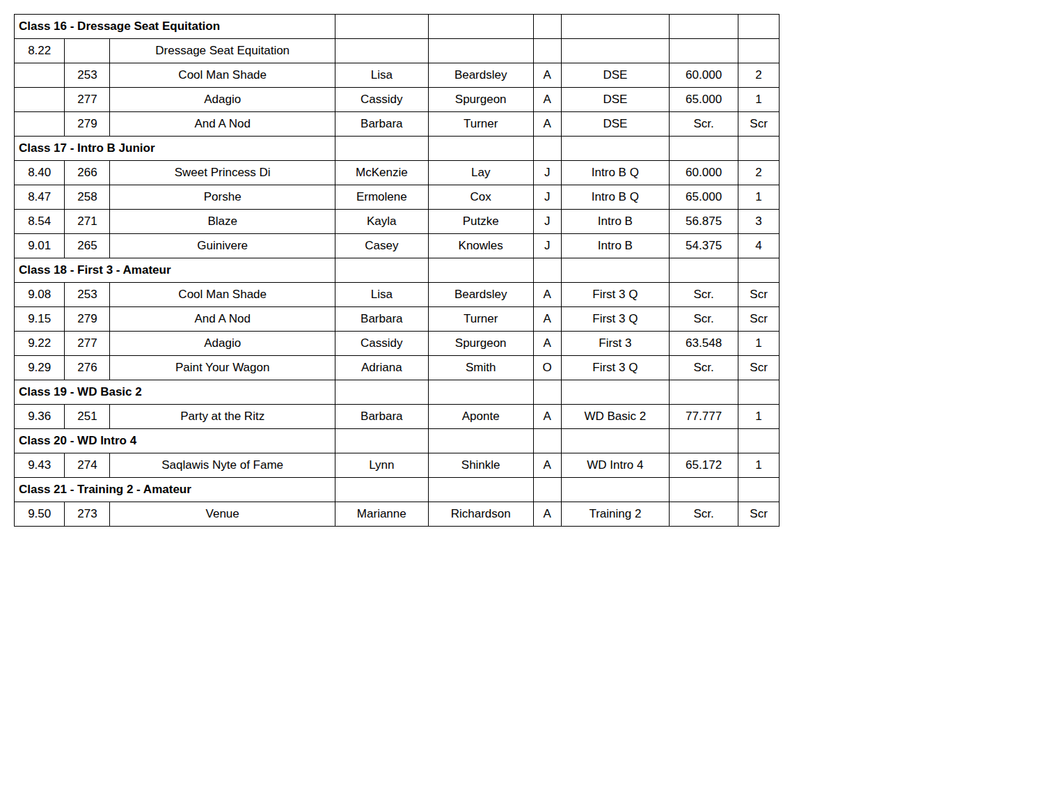| Class 16 - Dressage Seat Equitation | | | | | | |
| 8.22 | | Dressage Seat Equitation | | | | | | |
| | 253 | Cool Man Shade | Lisa | Beardsley | A | DSE | 60.000 | 2 |
| | 277 | Adagio | Cassidy | Spurgeon | A | DSE | 65.000 | 1 |
| | 279 | And A Nod | Barbara | Turner | A | DSE | Scr. | Scr |
| Class 17 - Intro B Junior | | | | | | |
| 8.40 | 266 | Sweet Princess Di | McKenzie | Lay | J | Intro B Q | 60.000 | 2 |
| 8.47 | 258 | Porshe | Ermolene | Cox | J | Intro B Q | 65.000 | 1 |
| 8.54 | 271 | Blaze | Kayla | Putzke | J | Intro B | 56.875 | 3 |
| 9.01 | 265 | Guinivere | Casey | Knowles | J | Intro B | 54.375 | 4 |
| Class 18 - First 3 - Amateur | | | | | | |
| 9.08 | 253 | Cool Man Shade | Lisa | Beardsley | A | First 3 Q | Scr. | Scr |
| 9.15 | 279 | And A Nod | Barbara | Turner | A | First 3 Q | Scr. | Scr |
| 9.22 | 277 | Adagio | Cassidy | Spurgeon | A | First 3 | 63.548 | 1 |
| 9.29 | 276 | Paint Your Wagon | Adriana | Smith | O | First 3 Q | Scr. | Scr |
| Class 19 - WD Basic 2 | | | | | | |
| 9.36 | 251 | Party at the Ritz | Barbara | Aponte | A | WD Basic 2 | 77.777 | 1 |
| Class 20 - WD Intro 4 | | | | | | |
| 9.43 | 274 | Saqlawis Nyte of Fame | Lynn | Shinkle | A | WD Intro 4 | 65.172 | 1 |
| Class 21 - Training 2 - Amateur | | | | | | |
| 9.50 | 273 | Venue | Marianne | Richardson | A | Training 2 | Scr. | Scr |